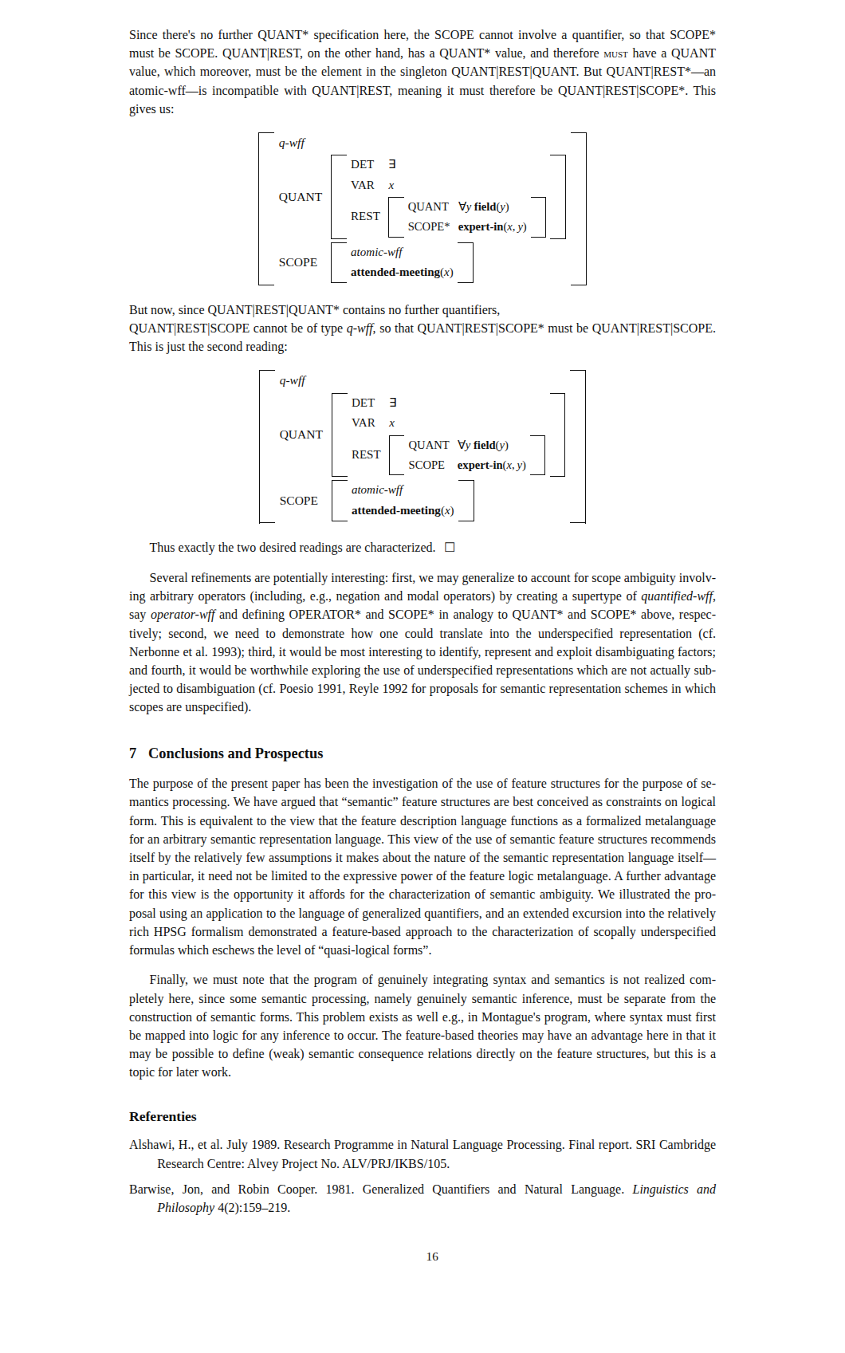Since there's no further QUANT* specification here, the SCOPE cannot involve a quantifier, so that SCOPE* must be SCOPE. QUANT|REST, on the other hand, has a QUANT* value, and therefore must have a QUANT value, which moreover, must be the element in the singleton QUANT|REST|QUANT. But QUANT|REST*—an atomic-wff—is incompatible with QUANT|REST, meaning it must therefore be QUANT|REST|SCOPE*. This gives us:
| | q-wff | |
| QUANT | / / DET / ∃ / / / VAR / x / / REST / / / QUANT / ∀ y field ( y ) / / / SCOPE* / expert-in ( x , y ) / / |
| SCOPE | / / atomic-wff / / / attended-meeting ( x ) / |
But now, since QUANT|REST|QUANT* contains no further quantifiers,
QUANT|REST|SCOPE cannot be of type q-wff, so that QUANT|REST|SCOPE* must be QUANT|REST|SCOPE. This is just the second reading:
| | q-wff | |
| QUANT | / / DET / ∃ / / / VAR / x / / REST / / / QUANT / ∀ y field ( y ) / / / SCOPE / expert-in ( x , y ) / / |
| SCOPE | / / atomic-wff / / / attended-meeting ( x ) / |
Thus exactly the two desired readings are characterized. ☐
Several refinements are potentially interesting: first, we may generalize to account for scope ambiguity involving arbitrary operators (including, e.g., negation and modal operators) by creating a supertype of quantified-wff, say operator-wff and defining OPERATOR* and SCOPE* in analogy to QUANT* and SCOPE* above, respectively; second, we need to demonstrate how one could translate into the underspecified representation (cf. Nerbonne et al. 1993); third, it would be most interesting to identify, represent and exploit disambiguating factors; and fourth, it would be worthwhile exploring the use of underspecified representations which are not actually subjected to disambiguation (cf. Poesio 1991, Reyle 1992 for proposals for semantic representation schemes in which scopes are unspecified).
7 Conclusions and Prospectus
The purpose of the present paper has been the investigation of the use of feature structures for the purpose of semantics processing. We have argued that “semantic” feature structures are best conceived as constraints on logical form. This is equivalent to the view that the feature description language functions as a formalized metalanguage for an arbitrary semantic representation language. This view of the use of semantic feature structures recommends itself by the relatively few assumptions it makes about the nature of the semantic representation language itself—in particular, it need not be limited to the expressive power of the feature logic metalanguage. A further advantage for this view is the opportunity it affords for the characterization of semantic ambiguity. We illustrated the proposal using an application to the language of generalized quantifiers, and an extended excursion into the relatively rich HPSG formalism demonstrated a feature-based approach to the characterization of scopally underspecified formulas which eschews the level of “quasi-logical forms”.
Finally, we must note that the program of genuinely integrating syntax and semantics is not realized completely here, since some semantic processing, namely genuinely semantic inference, must be separate from the construction of semantic forms. This problem exists as well e.g., in Montague's program, where syntax must first be mapped into logic for any inference to occur. The feature-based theories may have an advantage here in that it may be possible to define (weak) semantic consequence relations directly on the feature structures, but this is a topic for later work.
Referenties
Alshawi, H., et al. July 1989. Research Programme in Natural Language Processing. Final report. SRI Cambridge Research Centre: Alvey Project No. ALV/PRJ/IKBS/105.
Barwise, Jon, and Robin Cooper. 1981. Generalized Quantifiers and Natural Language. Linguistics and Philosophy 4(2):159–219.
16